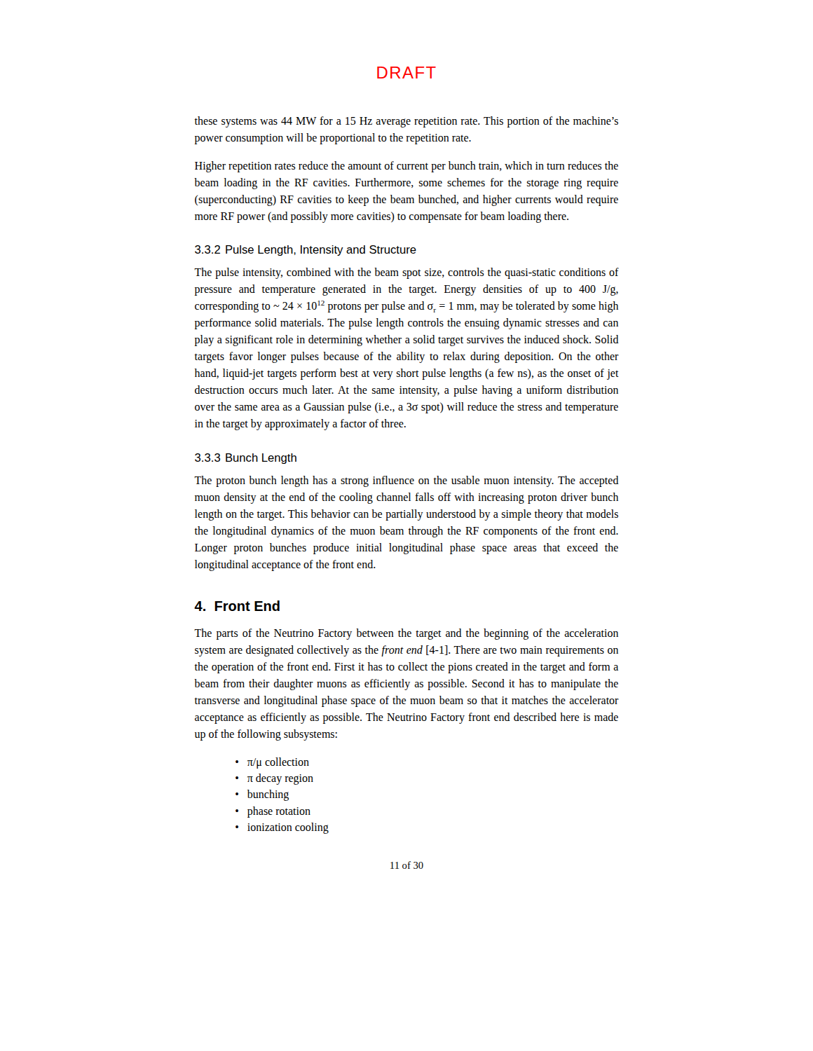DRAFT
these systems was 44 MW for a 15 Hz average repetition rate. This portion of the machine’s power consumption will be proportional to the repetition rate.
Higher repetition rates reduce the amount of current per bunch train, which in turn reduces the beam loading in the RF cavities. Furthermore, some schemes for the storage ring require (superconducting) RF cavities to keep the beam bunched, and higher currents would require more RF power (and possibly more cavities) to compensate for beam loading there.
3.3.2 Pulse Length, Intensity and Structure
The pulse intensity, combined with the beam spot size, controls the quasi-static conditions of pressure and temperature generated in the target. Energy densities of up to 400 J/g, corresponding to ~ 24 × 1012 protons per pulse and σr = 1 mm, may be tolerated by some high performance solid materials. The pulse length controls the ensuing dynamic stresses and can play a significant role in determining whether a solid target survives the induced shock. Solid targets favor longer pulses because of the ability to relax during deposition. On the other hand, liquid-jet targets perform best at very short pulse lengths (a few ns), as the onset of jet destruction occurs much later. At the same intensity, a pulse having a uniform distribution over the same area as a Gaussian pulse (i.e., a 3σ spot) will reduce the stress and temperature in the target by approximately a factor of three.
3.3.3 Bunch Length
The proton bunch length has a strong influence on the usable muon intensity. The accepted muon density at the end of the cooling channel falls off with increasing proton driver bunch length on the target. This behavior can be partially understood by a simple theory that models the longitudinal dynamics of the muon beam through the RF components of the front end. Longer proton bunches produce initial longitudinal phase space areas that exceed the longitudinal acceptance of the front end.
4. Front End
The parts of the Neutrino Factory between the target and the beginning of the acceleration system are designated collectively as the front end [4-1]. There are two main requirements on the operation of the front end. First it has to collect the pions created in the target and form a beam from their daughter muons as efficiently as possible. Second it has to manipulate the transverse and longitudinal phase space of the muon beam so that it matches the accelerator acceptance as efficiently as possible. The Neutrino Factory front end described here is made up of the following subsystems:
π/μ collection
π decay region
bunching
phase rotation
ionization cooling
11 of 30